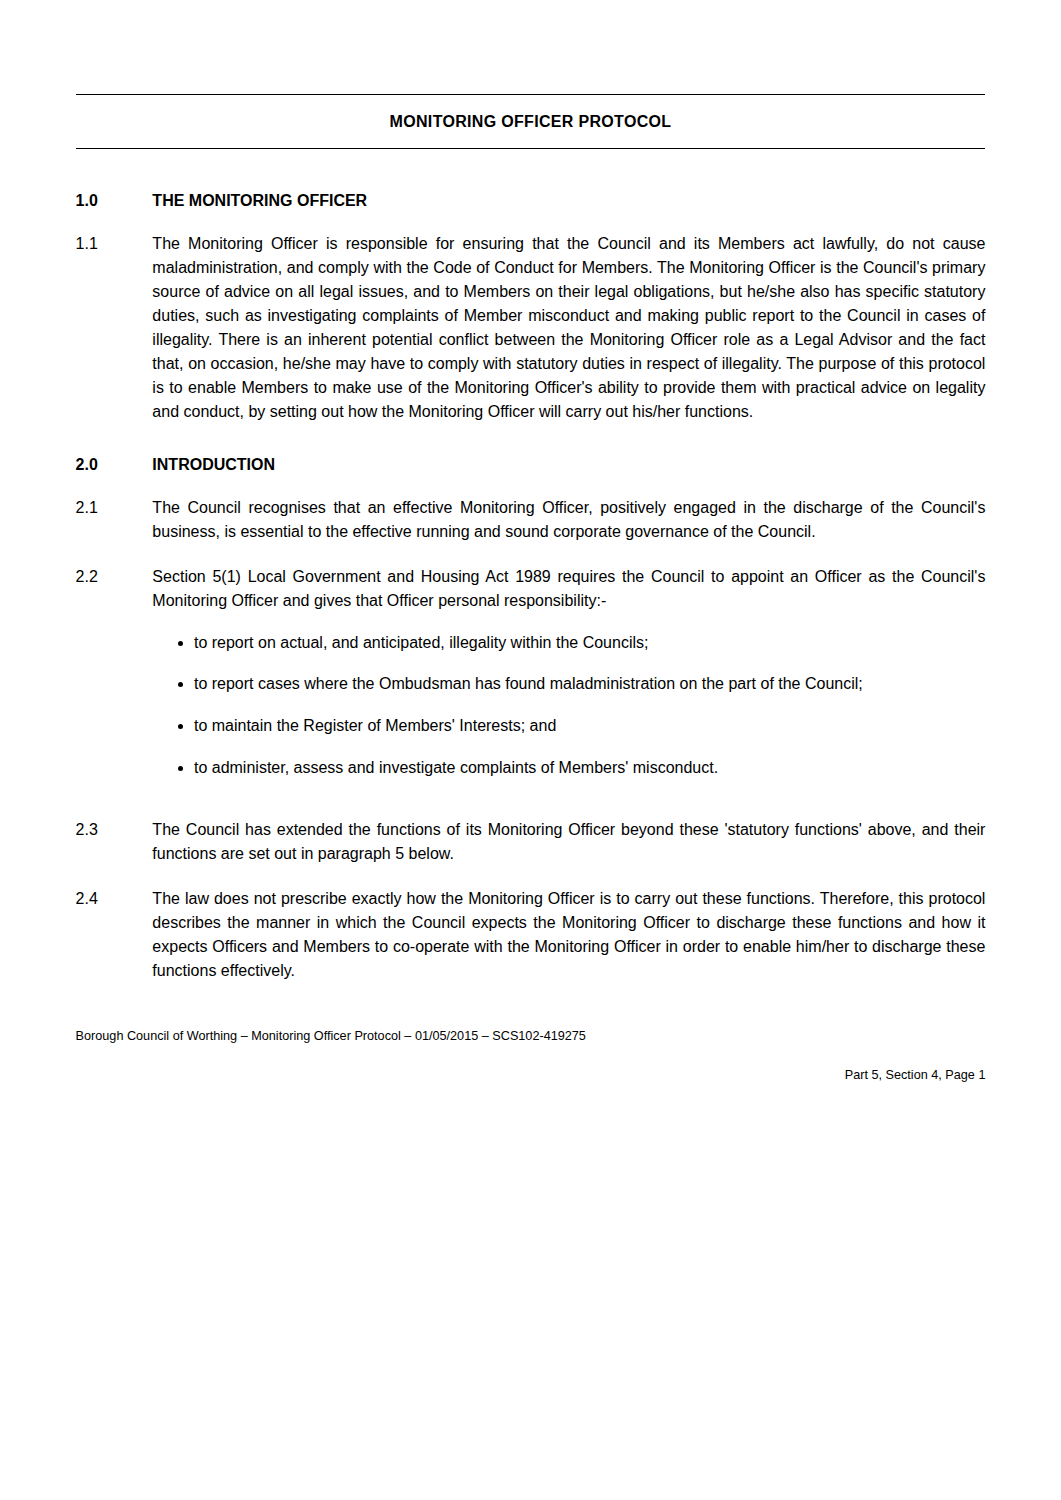Monitoring Officer Protocol
1.0 The Monitoring Officer
1.1
The Monitoring Officer is responsible for ensuring that the Council and its Members act lawfully, do not cause maladministration, and comply with the Code of Conduct for Members. The Monitoring Officer is the Council's primary source of advice on all legal issues, and to Members on their legal obligations, but he/she also has specific statutory duties, such as investigating complaints of Member misconduct and making public report to the Council in cases of illegality. There is an inherent potential conflict between the Monitoring Officer role as a Legal Advisor and the fact that, on occasion, he/she may have to comply with statutory duties in respect of illegality. The purpose of this protocol is to enable Members to make use of the Monitoring Officer's ability to provide them with practical advice on legality and conduct, by setting out how the Monitoring Officer will carry out his/her functions.
2.0 Introduction
2.1
The Council recognises that an effective Monitoring Officer, positively engaged in the discharge of the Council's business, is essential to the effective running and sound corporate governance of the Council.
2.2
Section 5(1) Local Government and Housing Act 1989 requires the Council to appoint an Officer as the Council's Monitoring Officer and gives that Officer personal responsibility:-
to report on actual, and anticipated, illegality within the Councils;
to report cases where the Ombudsman has found maladministration on the part of the Council;
to maintain the Register of Members' Interests; and
to administer, assess and investigate complaints of Members' misconduct.
2.3
The Council has extended the functions of its Monitoring Officer beyond these 'statutory functions' above, and their functions are set out in paragraph 5 below.
2.4
The law does not prescribe exactly how the Monitoring Officer is to carry out these functions. Therefore, this protocol describes the manner in which the Council expects the Monitoring Officer to discharge these functions and how it expects Officers and Members to co-operate with the Monitoring Officer in order to enable him/her to discharge these functions effectively.
Borough Council of Worthing – Monitoring Officer Protocol – 01/05/2015 – SCS102-419275
Part 5, Section 4, Page 1